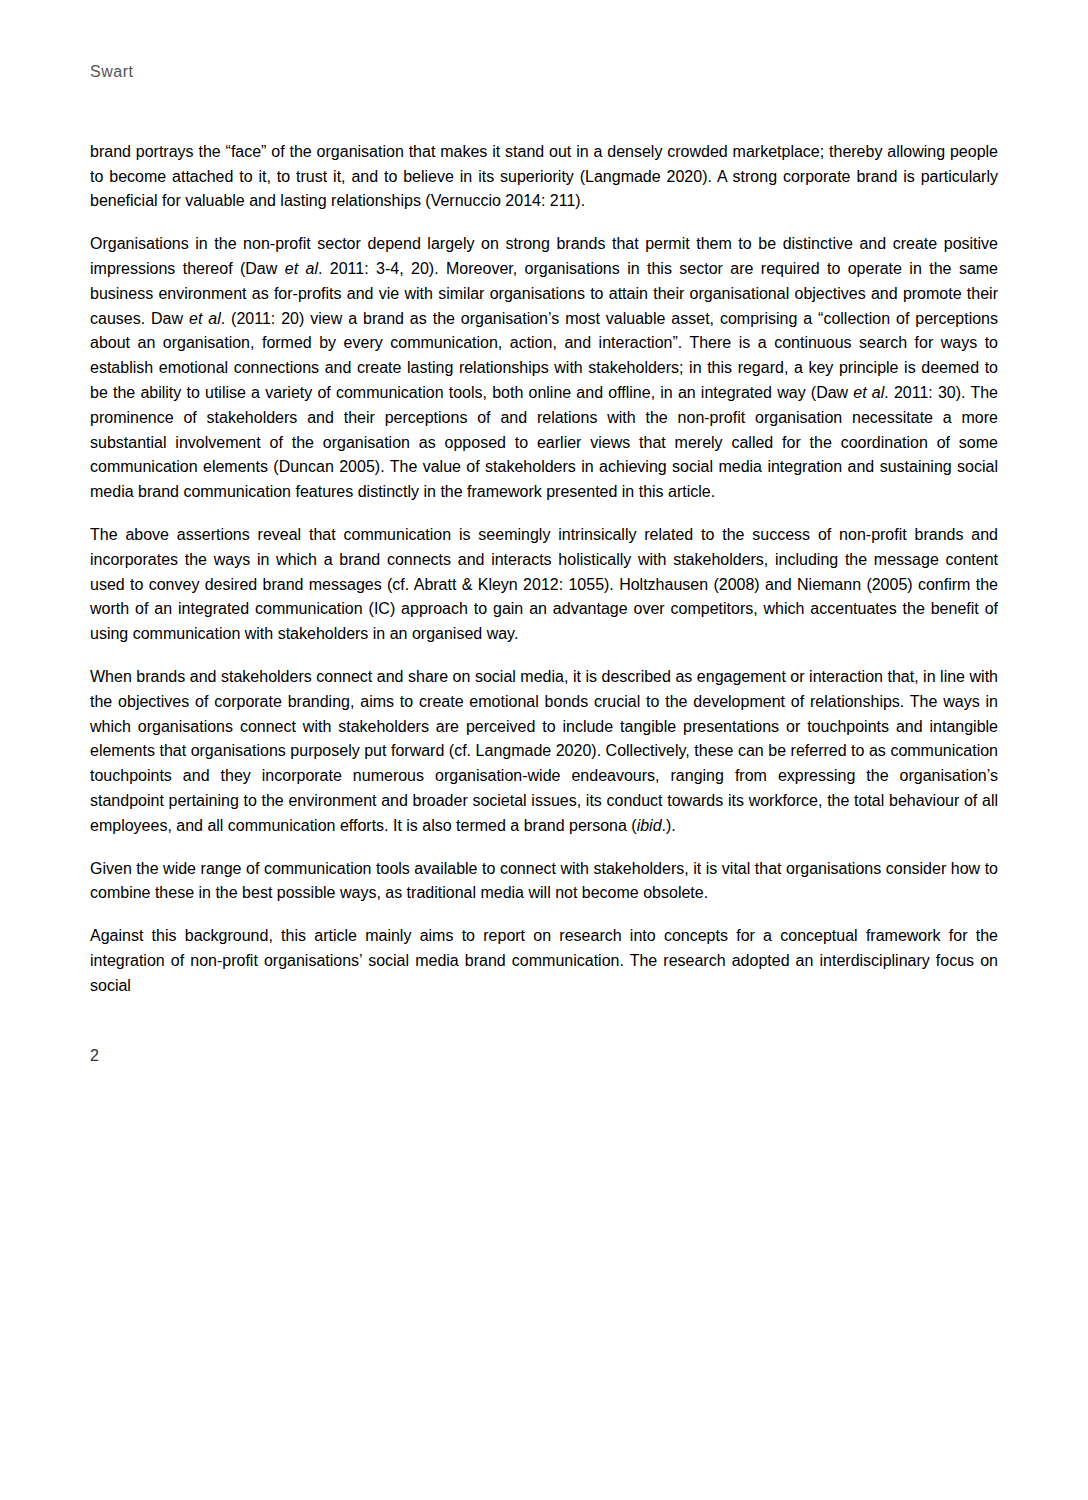Swart
brand portrays the “face” of the organisation that makes it stand out in a densely crowded marketplace; thereby allowing people to become attached to it, to trust it, and to believe in its superiority (Langmade 2020). A strong corporate brand is particularly beneficial for valuable and lasting relationships (Vernuccio 2014: 211).
Organisations in the non-profit sector depend largely on strong brands that permit them to be distinctive and create positive impressions thereof (Daw et al. 2011: 3-4, 20). Moreover, organisations in this sector are required to operate in the same business environment as for-profits and vie with similar organisations to attain their organisational objectives and promote their causes. Daw et al. (2011: 20) view a brand as the organisation’s most valuable asset, comprising a “collection of perceptions about an organisation, formed by every communication, action, and interaction”. There is a continuous search for ways to establish emotional connections and create lasting relationships with stakeholders; in this regard, a key principle is deemed to be the ability to utilise a variety of communication tools, both online and offline, in an integrated way (Daw et al. 2011: 30). The prominence of stakeholders and their perceptions of and relations with the non-profit organisation necessitate a more substantial involvement of the organisation as opposed to earlier views that merely called for the coordination of some communication elements (Duncan 2005). The value of stakeholders in achieving social media integration and sustaining social media brand communication features distinctly in the framework presented in this article.
The above assertions reveal that communication is seemingly intrinsically related to the success of non-profit brands and incorporates the ways in which a brand connects and interacts holistically with stakeholders, including the message content used to convey desired brand messages (cf. Abratt & Kleyn 2012: 1055). Holtzhausen (2008) and Niemann (2005) confirm the worth of an integrated communication (IC) approach to gain an advantage over competitors, which accentuates the benefit of using communication with stakeholders in an organised way.
When brands and stakeholders connect and share on social media, it is described as engagement or interaction that, in line with the objectives of corporate branding, aims to create emotional bonds crucial to the development of relationships. The ways in which organisations connect with stakeholders are perceived to include tangible presentations or touchpoints and intangible elements that organisations purposely put forward (cf. Langmade 2020). Collectively, these can be referred to as communication touchpoints and they incorporate numerous organisation-wide endeavours, ranging from expressing the organisation’s standpoint pertaining to the environment and broader societal issues, its conduct towards its workforce, the total behaviour of all employees, and all communication efforts. It is also termed a brand persona (ibid.).
Given the wide range of communication tools available to connect with stakeholders, it is vital that organisations consider how to combine these in the best possible ways, as traditional media will not become obsolete.
Against this background, this article mainly aims to report on research into concepts for a conceptual framework for the integration of non-profit organisations’ social media brand communication. The research adopted an interdisciplinary focus on social
2